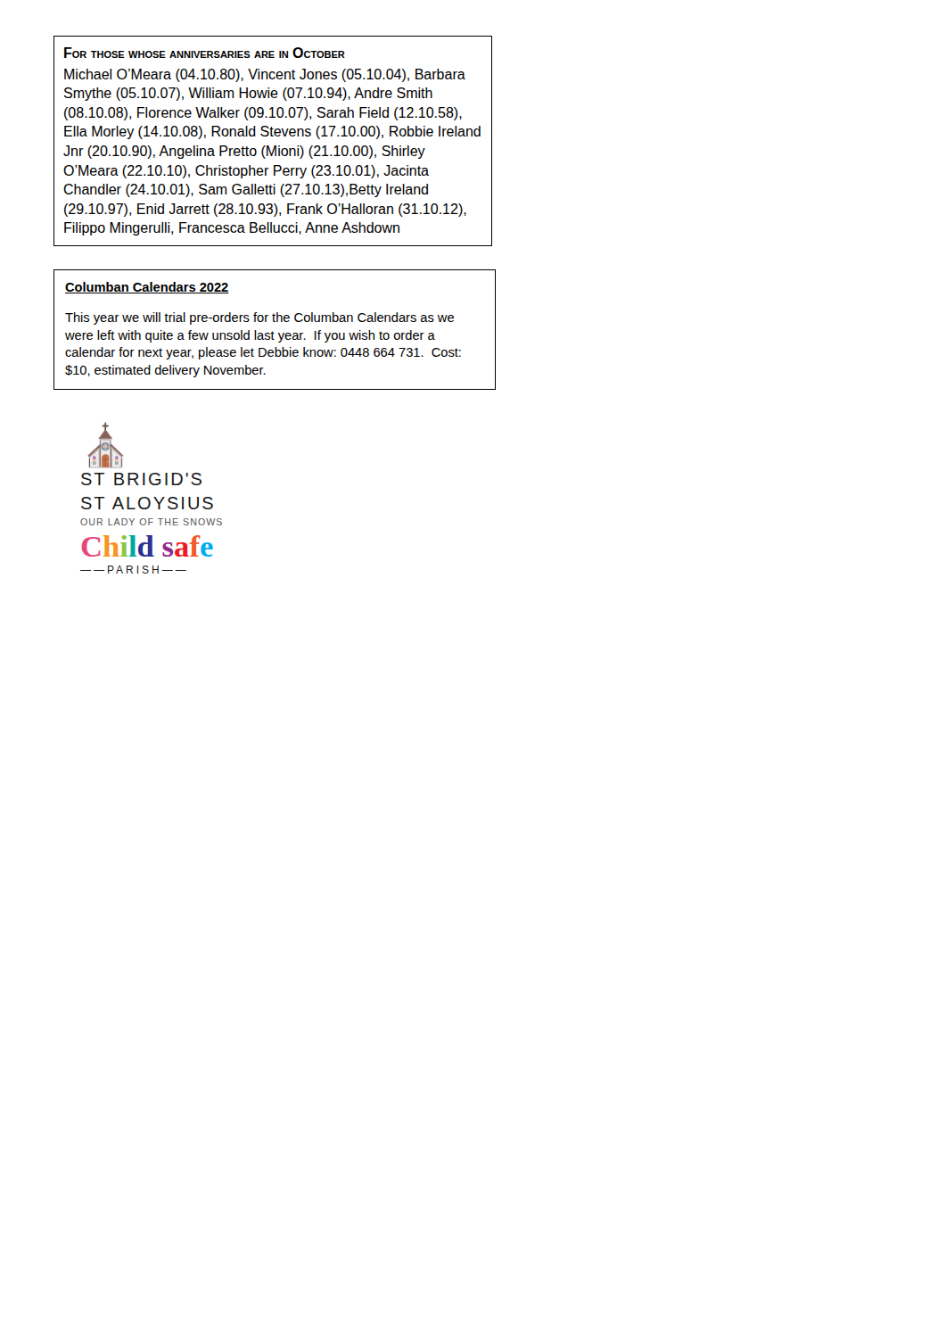For those whose anniversaries are in October
Michael O’Meara (04.10.80), Vincent Jones (05.10.04), Barbara Smythe (05.10.07), William Howie (07.10.94), Andre Smith (08.10.08), Florence Walker (09.10.07), Sarah Field (12.10.58), Ella Morley (14.10.08), Ronald Stevens (17.10.00), Robbie Ireland Jnr (20.10.90), Angelina Pretto (Mioni) (21.10.00), Shirley O’Meara (22.10.10), Christopher Perry (23.10.01), Jacinta Chandler (24.10.01), Sam Galletti (27.10.13),Betty Ireland (29.10.97), Enid Jarrett (28.10.93), Frank O’Halloran (31.10.12), Filippo Mingerulli, Francesca Bellucci, Anne Ashdown
Columban Calendars 2022
This year we will trial pre-orders for the Columban Calendars as we were left with quite a few unsold last year. If you wish to order a calendar for next year, please let Debbie know: 0448 664 731. Cost: $10, estimated delivery November.
⛪
ST BRIGID'S
ST ALOYSIUS
OUR LADY OF THE SNOWS
Child safe
——PARISH——